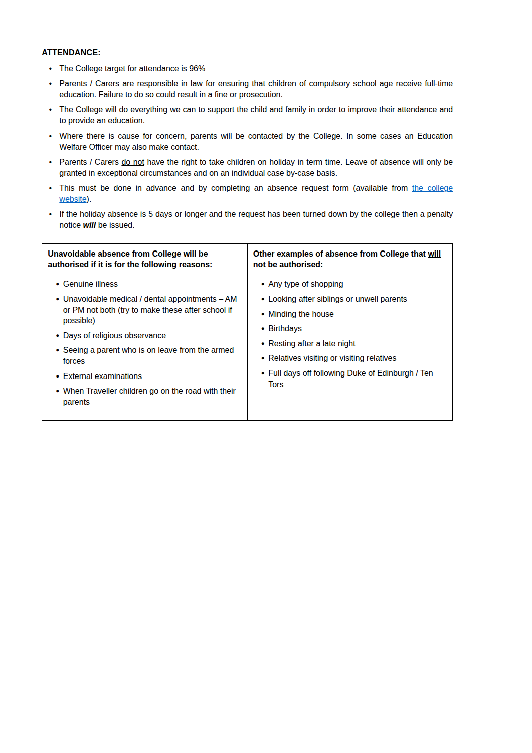ATTENDANCE:
The College target for attendance is 96%
Parents / Carers are responsible in law for ensuring that children of compulsory school age receive full-time education. Failure to do so could result in a fine or prosecution.
The College will do everything we can to support the child and family in order to improve their attendance and to provide an education.
Where there is cause for concern, parents will be contacted by the College. In some cases an Education Welfare Officer may also make contact.
Parents / Carers do not have the right to take children on holiday in term time. Leave of absence will only be granted in exceptional circumstances and on an individual case by-case basis.
This must be done in advance and by completing an absence request form (available from the college website).
If the holiday absence is 5 days or longer and the request has been turned down by the college then a penalty notice will be issued.
| Unavoidable absence from College will be authorised if it is for the following reasons: Genuine illness Unavoidable medical / dental appointments – AM or PM not both (try to make these after school if possible) Days of religious observance Seeing a parent who is on leave from the armed forces External examinations When Traveller children go on the road with their parents | Other examples of absence from College that will not be authorised: Any type of shopping Looking after siblings or unwell parents Minding the house Birthdays Resting after a late night Relatives visiting or visiting relatives Full days off following Duke of Edinburgh / Ten Tors |